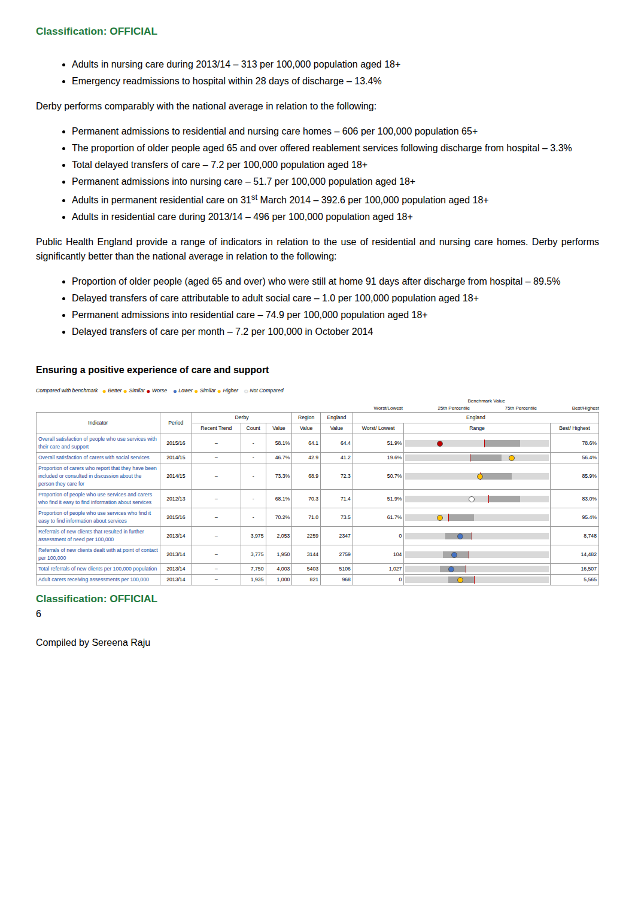Classification: OFFICIAL
Adults in nursing care during 2013/14 – 313 per 100,000 population aged 18+
Emergency readmissions to hospital within 28 days of discharge – 13.4%
Derby performs comparably with the national average in relation to the following:
Permanent admissions to residential and nursing care homes – 606 per 100,000 population 65+
The proportion of older people aged 65 and over offered reablement services following discharge from hospital – 3.3%
Total delayed transfers of care – 7.2 per 100,000 population aged 18+
Permanent admissions into nursing care – 51.7 per 100,000 population aged 18+
Adults in permanent residential care on 31st March 2014 – 392.6 per 100,000 population aged 18+
Adults in residential care during 2013/14 – 496 per 100,000 population aged 18+
Public Health England provide a range of indicators in relation to the use of residential and nursing care homes. Derby performs significantly better than the national average in relation to the following:
Proportion of older people (aged 65 and over) who were still at home 91 days after discharge from hospital – 89.5%
Delayed transfers of care attributable to adult social care – 1.0 per 100,000 population aged 18+
Permanent admissions into residential care – 74.9 per 100,000 population aged 18+
Delayed transfers of care per month – 7.2 per 100,000 in October 2014
Ensuring a positive experience of care and support
Compared with benchmark ● Better ● Similar ● Worse ● Lower ● Similar ● Higher ○ Not Compared
Benchmark Value
Worst/Lowest 25th Percentile 75th Percentile Best/Highest
| Indicator | Period | Derby | Region | England | England |
| --- | --- | --- | --- | --- | --- |
| Recent Trend | Count | Value | Value | Value | Worst/ Lowest | Range | Best/ Highest |
| Overall satisfaction of people who use services with their care and support | 2015/16 | – | - | 58.1% | 64.1 | 64.4 | 51.9% | | 78.6% |
| Overall satisfaction of carers with social services | 2014/15 | – | - | 46.7% | 42.9 | 41.2 | 19.6% | | 56.4% |
| Proportion of carers who report that they have been included or consulted in discussion about the person they care for | 2014/15 | – | - | 73.3% | 68.9 | 72.3 | 50.7% | | 85.9% |
| Proportion of people who use services and carers who find it easy to find information about services | 2012/13 | – | - | 68.1% | 70.3 | 71.4 | 51.9% | | 83.0% |
| Proportion of people who use services who find it easy to find information about services | 2015/16 | – | - | 70.2% | 71.0 | 73.5 | 61.7% | | 95.4% |
| Referrals of new clients that resulted in further assessment of need per 100,000 | 2013/14 | – | 3,975 | 2,053 | 2259 | 2347 | 0 | | 8,748 |
| Referrals of new clients dealt with at point of contact per 100,000 | 2013/14 | – | 3,775 | 1,950 | 3144 | 2759 | 104 | | 14,482 |
| Total referrals of new clients per 100,000 population | 2013/14 | – | 7,750 | 4,003 | 5403 | 5106 | 1,027 | | 16,507 |
| Adult carers receiving assessments per 100,000 | 2013/14 | – | 1,935 | 1,000 | 821 | 968 | 0 | | 5,565 |
Classification: OFFICIAL
6
Compiled by Sereena Raju